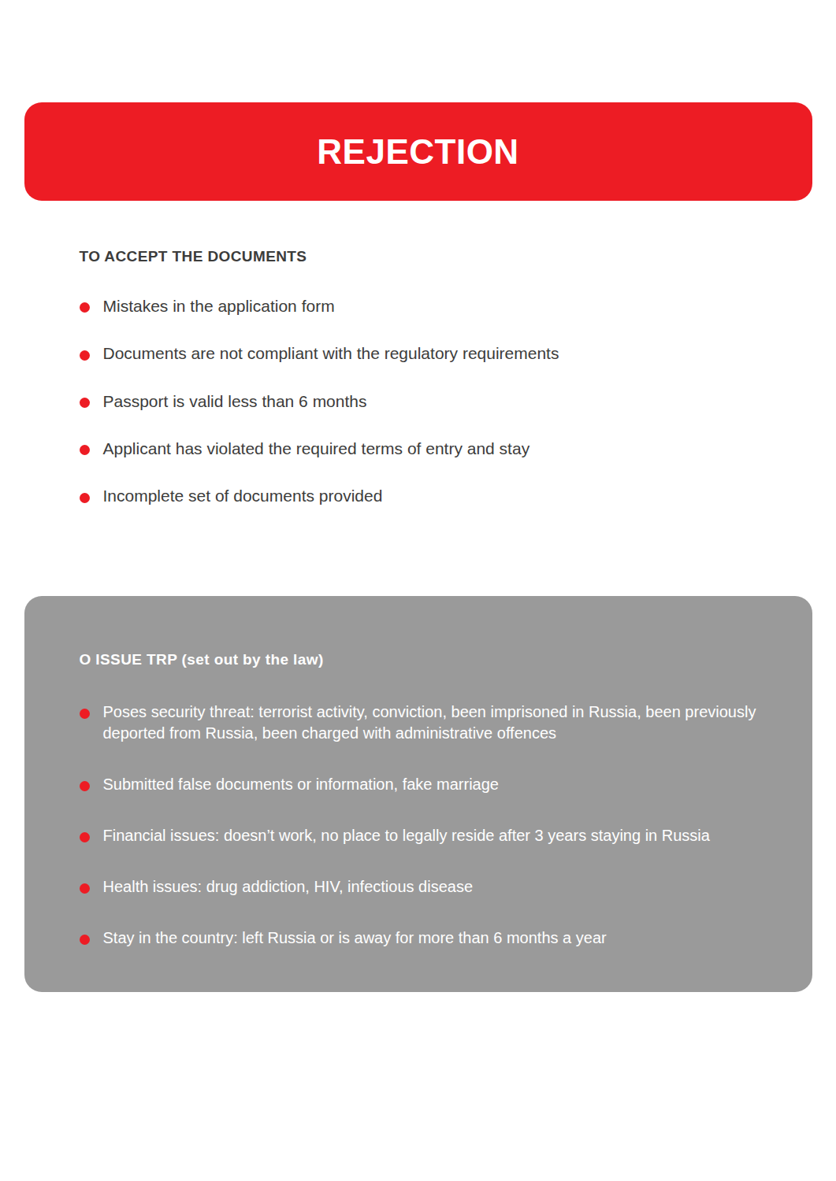REJECTION
TO ACCEPT THE DOCUMENTS
Mistakes in the application form
Documents are not compliant with the regulatory requirements
Passport is valid less than 6 months
Applicant has violated the required terms of entry and stay
Incomplete set of documents provided
O ISSUE TRP (set out by the law)
Poses security threat: terrorist activity, conviction, been imprisoned in Russia, been previously deported from Russia, been charged with administrative offences
Submitted false documents or information, fake marriage
Financial issues: doesn’t work, no place to legally reside after 3 years staying in Russia
Health issues: drug addiction, HIV, infectious disease
Stay in the country: left Russia or is away for more than 6 months a year